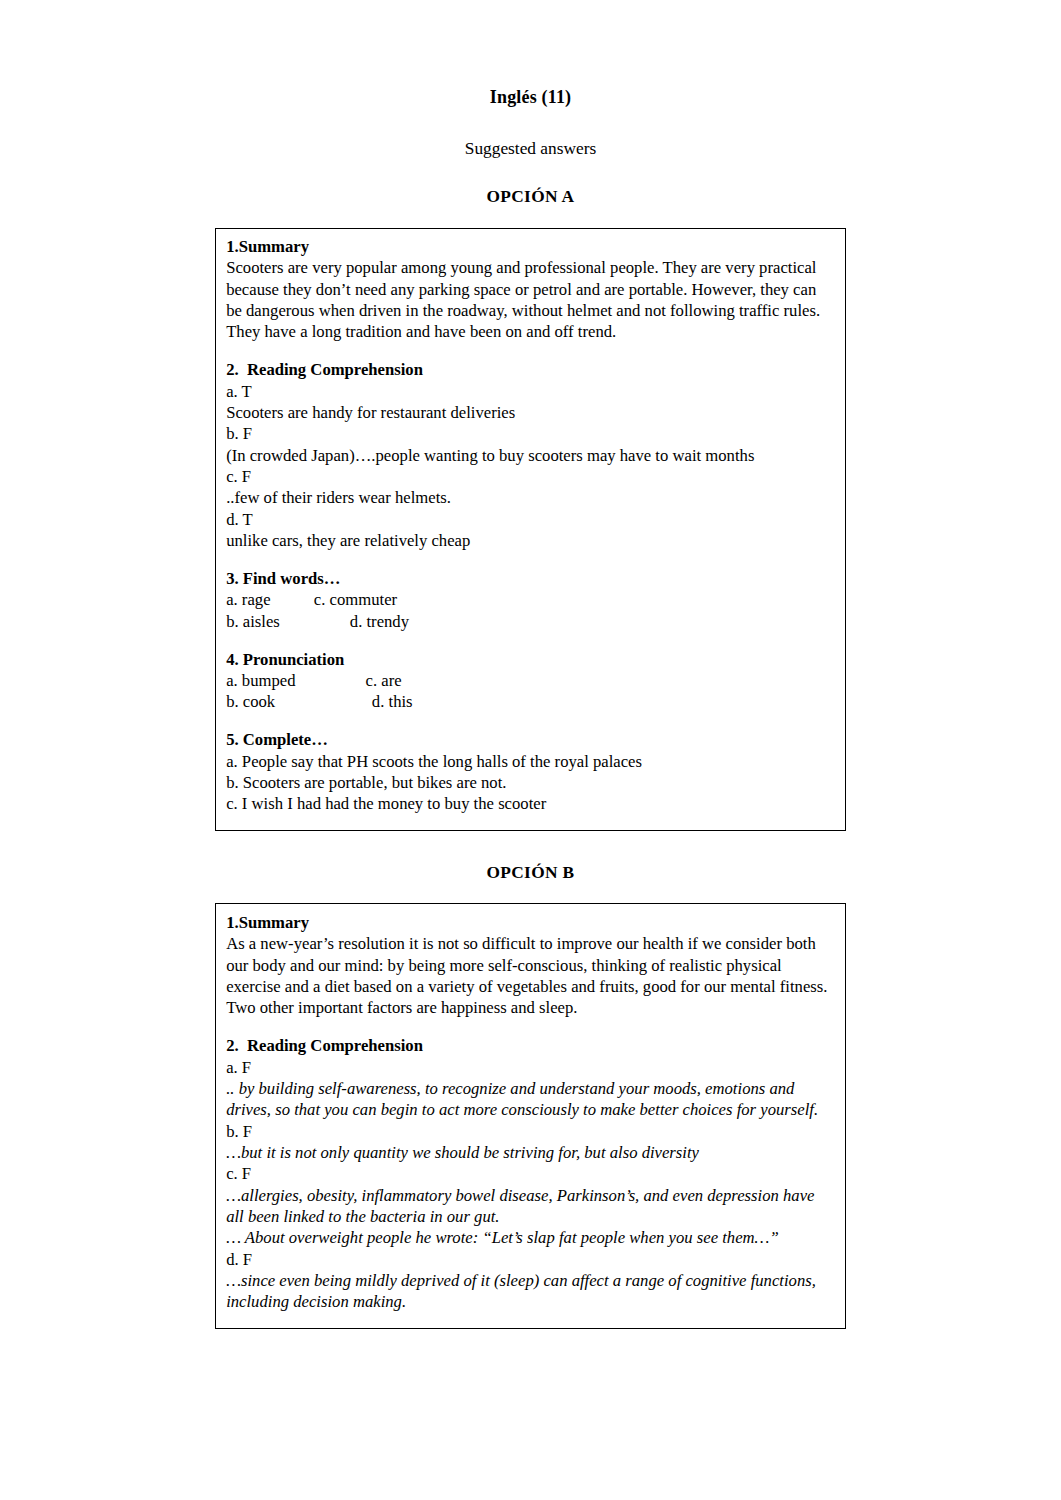Inglés (11)
Suggested answers
OPCIÓN A
1.Summary
Scooters are very popular among young and professional people. They are very practical because they don’t need any parking space or petrol and are portable. However, they can be dangerous when driven in the roadway, without helmet and not following traffic rules. They have a long tradition and have been on and off trend.
2. Reading Comprehension
a. T
Scooters are handy for restaurant deliveries
b. F
(In crowded Japan)….people wanting to buy scooters may have to wait months
c. F
..few of their riders wear helmets.
d. T
unlike cars, they are relatively cheap
3. Find words…
a. rage c. commuter
b. aisles d. trendy
4. Pronunciation
a. bumped c. are
b. cook d. this
5. Complete…
a. People say that PH scoots the long halls of the royal palaces
b. Scooters are portable, but bikes are not.
c. I wish I had had the money to buy the scooter
OPCIÓN B
1.Summary
As a new-year’s resolution it is not so difficult to improve our health if we consider both our body and our mind: by being more self-conscious, thinking of realistic physical exercise and a diet based on a variety of vegetables and fruits, good for our mental fitness. Two other important factors are happiness and sleep.
2. Reading Comprehension
a. F
.. by building self-awareness, to recognize and understand your moods, emotions and drives, so that you can begin to act more consciously to make better choices for yourself.
b. F
…but it is not only quantity we should be striving for, but also diversity
c. F
…allergies, obesity, inflammatory bowel disease, Parkinson’s, and even depression have all been linked to the bacteria in our gut.
… About overweight people he wrote: “Let’s slap fat people when you see them…”
d. F
…since even being mildly deprived of it (sleep) can affect a range of cognitive functions, including decision making.